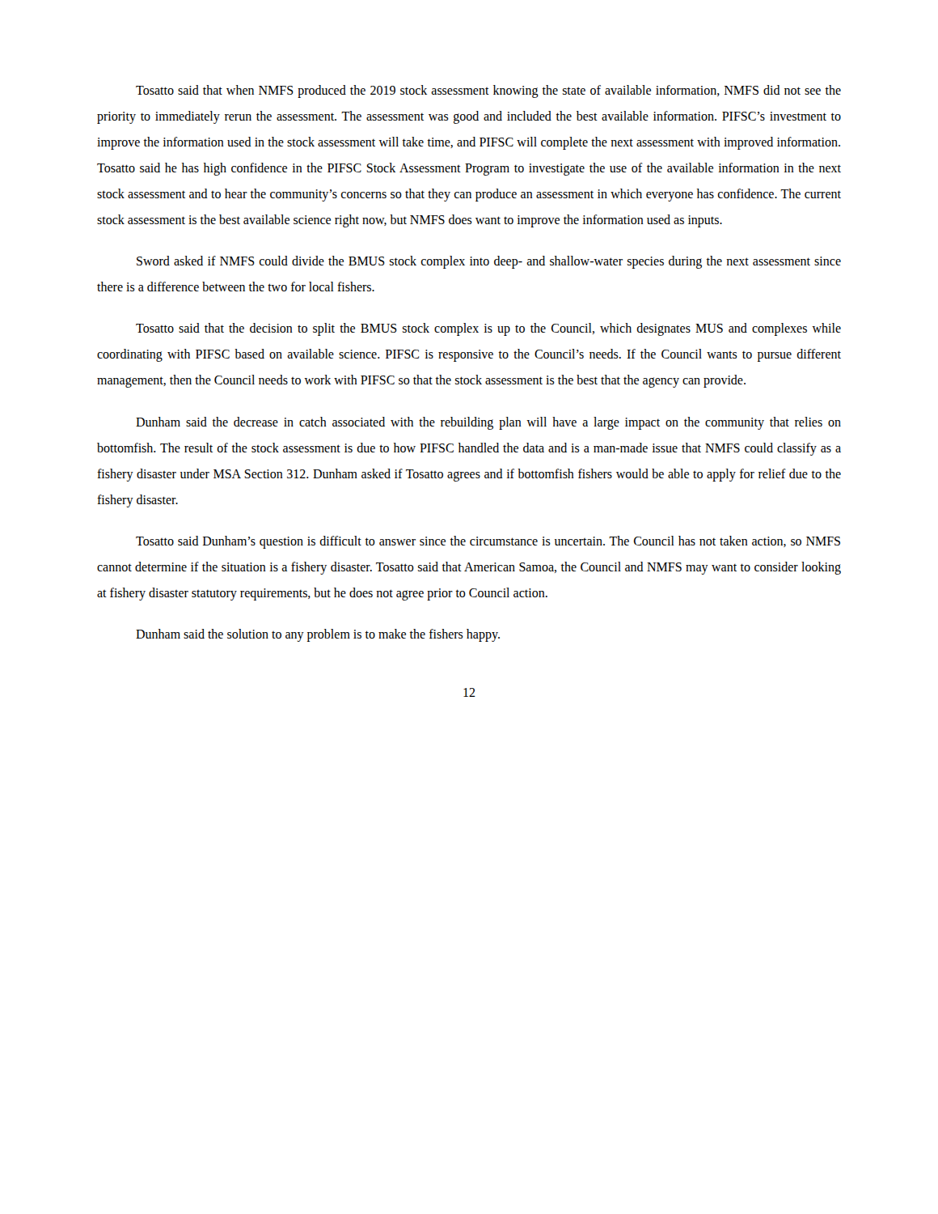Tosatto said that when NMFS produced the 2019 stock assessment knowing the state of available information, NMFS did not see the priority to immediately rerun the assessment. The assessment was good and included the best available information. PIFSC’s investment to improve the information used in the stock assessment will take time, and PIFSC will complete the next assessment with improved information. Tosatto said he has high confidence in the PIFSC Stock Assessment Program to investigate the use of the available information in the next stock assessment and to hear the community’s concerns so that they can produce an assessment in which everyone has confidence. The current stock assessment is the best available science right now, but NMFS does want to improve the information used as inputs.
Sword asked if NMFS could divide the BMUS stock complex into deep- and shallow-water species during the next assessment since there is a difference between the two for local fishers.
Tosatto said that the decision to split the BMUS stock complex is up to the Council, which designates MUS and complexes while coordinating with PIFSC based on available science. PIFSC is responsive to the Council’s needs. If the Council wants to pursue different management, then the Council needs to work with PIFSC so that the stock assessment is the best that the agency can provide.
Dunham said the decrease in catch associated with the rebuilding plan will have a large impact on the community that relies on bottomfish. The result of the stock assessment is due to how PIFSC handled the data and is a man-made issue that NMFS could classify as a fishery disaster under MSA Section 312. Dunham asked if Tosatto agrees and if bottomfish fishers would be able to apply for relief due to the fishery disaster.
Tosatto said Dunham’s question is difficult to answer since the circumstance is uncertain. The Council has not taken action, so NMFS cannot determine if the situation is a fishery disaster. Tosatto said that American Samoa, the Council and NMFS may want to consider looking at fishery disaster statutory requirements, but he does not agree prior to Council action.
Dunham said the solution to any problem is to make the fishers happy.
12